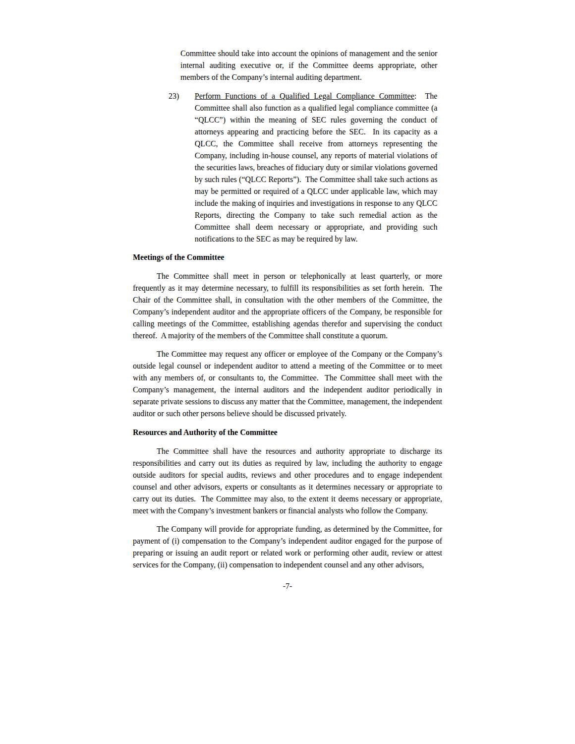Committee should take into account the opinions of management and the senior internal auditing executive or, if the Committee deems appropriate, other members of the Company’s internal auditing department.
23)
Perform Functions of a Qualified Legal Compliance Committee: The Committee shall also function as a qualified legal compliance committee (a “QLCC”) within the meaning of SEC rules governing the conduct of attorneys appearing and practicing before the SEC. In its capacity as a QLCC, the Committee shall receive from attorneys representing the Company, including in-house counsel, any reports of material violations of the securities laws, breaches of fiduciary duty or similar violations governed by such rules (“QLCC Reports”). The Committee shall take such actions as may be permitted or required of a QLCC under applicable law, which may include the making of inquiries and investigations in response to any QLCC Reports, directing the Company to take such remedial action as the Committee shall deem necessary or appropriate, and providing such notifications to the SEC as may be required by law.
Meetings of the Committee
The Committee shall meet in person or telephonically at least quarterly, or more frequently as it may determine necessary, to fulfill its responsibilities as set forth herein. The Chair of the Committee shall, in consultation with the other members of the Committee, the Company’s independent auditor and the appropriate officers of the Company, be responsible for calling meetings of the Committee, establishing agendas therefor and supervising the conduct thereof. A majority of the members of the Committee shall constitute a quorum.
The Committee may request any officer or employee of the Company or the Company’s outside legal counsel or independent auditor to attend a meeting of the Committee or to meet with any members of, or consultants to, the Committee. The Committee shall meet with the Company’s management, the internal auditors and the independent auditor periodically in separate private sessions to discuss any matter that the Committee, management, the independent auditor or such other persons believe should be discussed privately.
Resources and Authority of the Committee
The Committee shall have the resources and authority appropriate to discharge its responsibilities and carry out its duties as required by law, including the authority to engage outside auditors for special audits, reviews and other procedures and to engage independent counsel and other advisors, experts or consultants as it determines necessary or appropriate to carry out its duties. The Committee may also, to the extent it deems necessary or appropriate, meet with the Company’s investment bankers or financial analysts who follow the Company.
The Company will provide for appropriate funding, as determined by the Committee, for payment of (i) compensation to the Company’s independent auditor engaged for the purpose of preparing or issuing an audit report or related work or performing other audit, review or attest services for the Company, (ii) compensation to independent counsel and any other advisors,
-7-